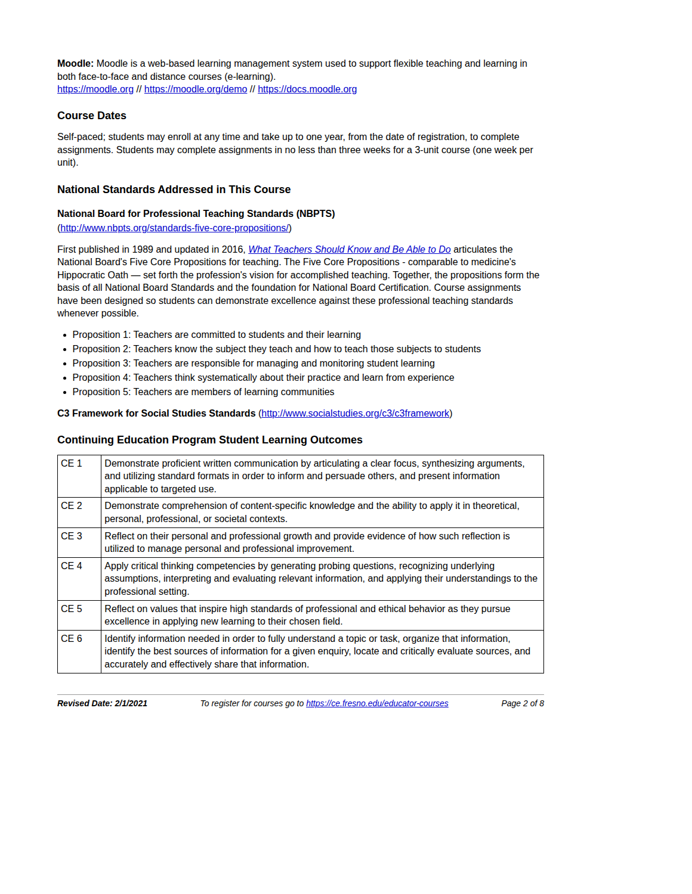Moodle: Moodle is a web-based learning management system used to support flexible teaching and learning in both face-to-face and distance courses (e-learning).
https://moodle.org // https://moodle.org/demo // https://docs.moodle.org
Course Dates
Self-paced; students may enroll at any time and take up to one year, from the date of registration, to complete assignments. Students may complete assignments in no less than three weeks for a 3-unit course (one week per unit).
National Standards Addressed in This Course
National Board for Professional Teaching Standards (NBPTS)
(http://www.nbpts.org/standards-five-core-propositions/)
First published in 1989 and updated in 2016, What Teachers Should Know and Be Able to Do articulates the National Board's Five Core Propositions for teaching. The Five Core Propositions - comparable to medicine's Hippocratic Oath — set forth the profession's vision for accomplished teaching. Together, the propositions form the basis of all National Board Standards and the foundation for National Board Certification. Course assignments have been designed so students can demonstrate excellence against these professional teaching standards whenever possible.
Proposition 1: Teachers are committed to students and their learning
Proposition 2: Teachers know the subject they teach and how to teach those subjects to students
Proposition 3: Teachers are responsible for managing and monitoring student learning
Proposition 4: Teachers think systematically about their practice and learn from experience
Proposition 5: Teachers are members of learning communities
C3 Framework for Social Studies Standards (http://www.socialstudies.org/c3/c3framework)
Continuing Education Program Student Learning Outcomes
| CE 1 | Demonstrate proficient written communication by articulating a clear focus, synthesizing arguments, and utilizing standard formats in order to inform and persuade others, and present information applicable to targeted use. |
| CE 2 | Demonstrate comprehension of content-specific knowledge and the ability to apply it in theoretical, personal, professional, or societal contexts. |
| CE 3 | Reflect on their personal and professional growth and provide evidence of how such reflection is utilized to manage personal and professional improvement. |
| CE 4 | Apply critical thinking competencies by generating probing questions, recognizing underlying assumptions, interpreting and evaluating relevant information, and applying their understandings to the professional setting. |
| CE 5 | Reflect on values that inspire high standards of professional and ethical behavior as they pursue excellence in applying new learning to their chosen field. |
| CE 6 | Identify information needed in order to fully understand a topic or task, organize that information, identify the best sources of information for a given enquiry, locate and critically evaluate sources, and accurately and effectively share that information. |
Revised Date: 2/1/2021 To register for courses go to https://ce.fresno.edu/educator-courses Page 2 of 8